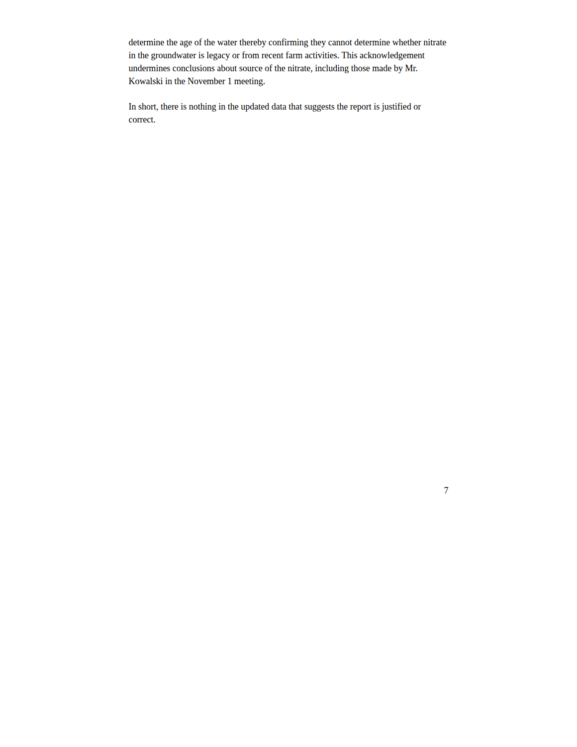determine the age of the water thereby confirming they cannot determine whether nitrate in the groundwater is legacy or from recent farm activities. This acknowledgement undermines conclusions about source of the nitrate, including those made by Mr. Kowalski in the November 1 meeting.
In short, there is nothing in the updated data that suggests the report is justified or correct.
7